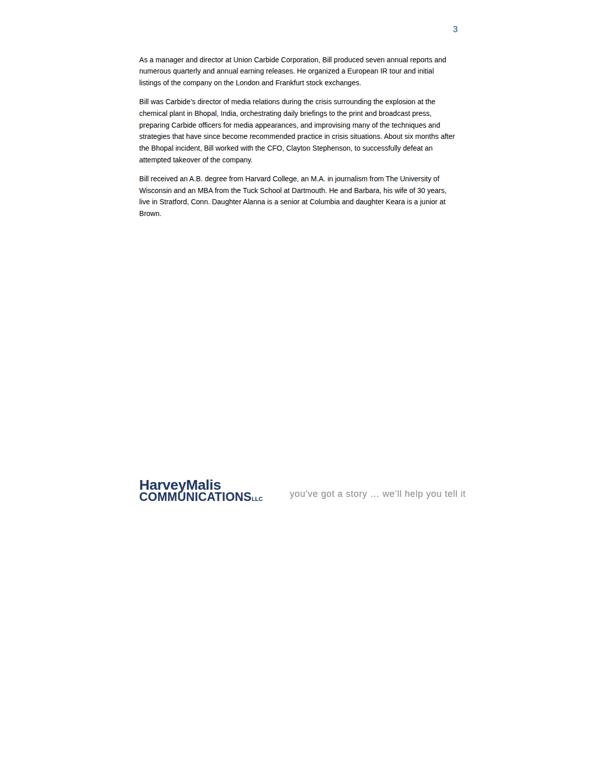3
As a manager and director at Union Carbide Corporation, Bill produced seven annual reports and numerous quarterly and annual earning releases. He organized a European IR tour and initial listings of the company on the London and Frankfurt stock exchanges.
Bill was Carbide’s director of media relations during the crisis surrounding the explosion at the chemical plant in Bhopal, India, orchestrating daily briefings to the print and broadcast press, preparing Carbide officers for media appearances, and improvising many of the techniques and strategies that have since become recommended practice in crisis situations. About six months after the Bhopal incident, Bill worked with the CFO, Clayton Stephenson, to successfully defeat an attempted takeover of the company.
Bill received an A.B. degree from Harvard College, an M.A. in journalism from The University of Wisconsin and an MBA from the Tuck School at Dartmouth. He and Barbara, his wife of 30 years, live in Stratford, Conn. Daughter Alanna is a senior at Columbia and daughter Keara is a junior at Brown.
HarveyMalis
COMMUNICATIONSLLC
you’ve got a story … we’ll help you tell it